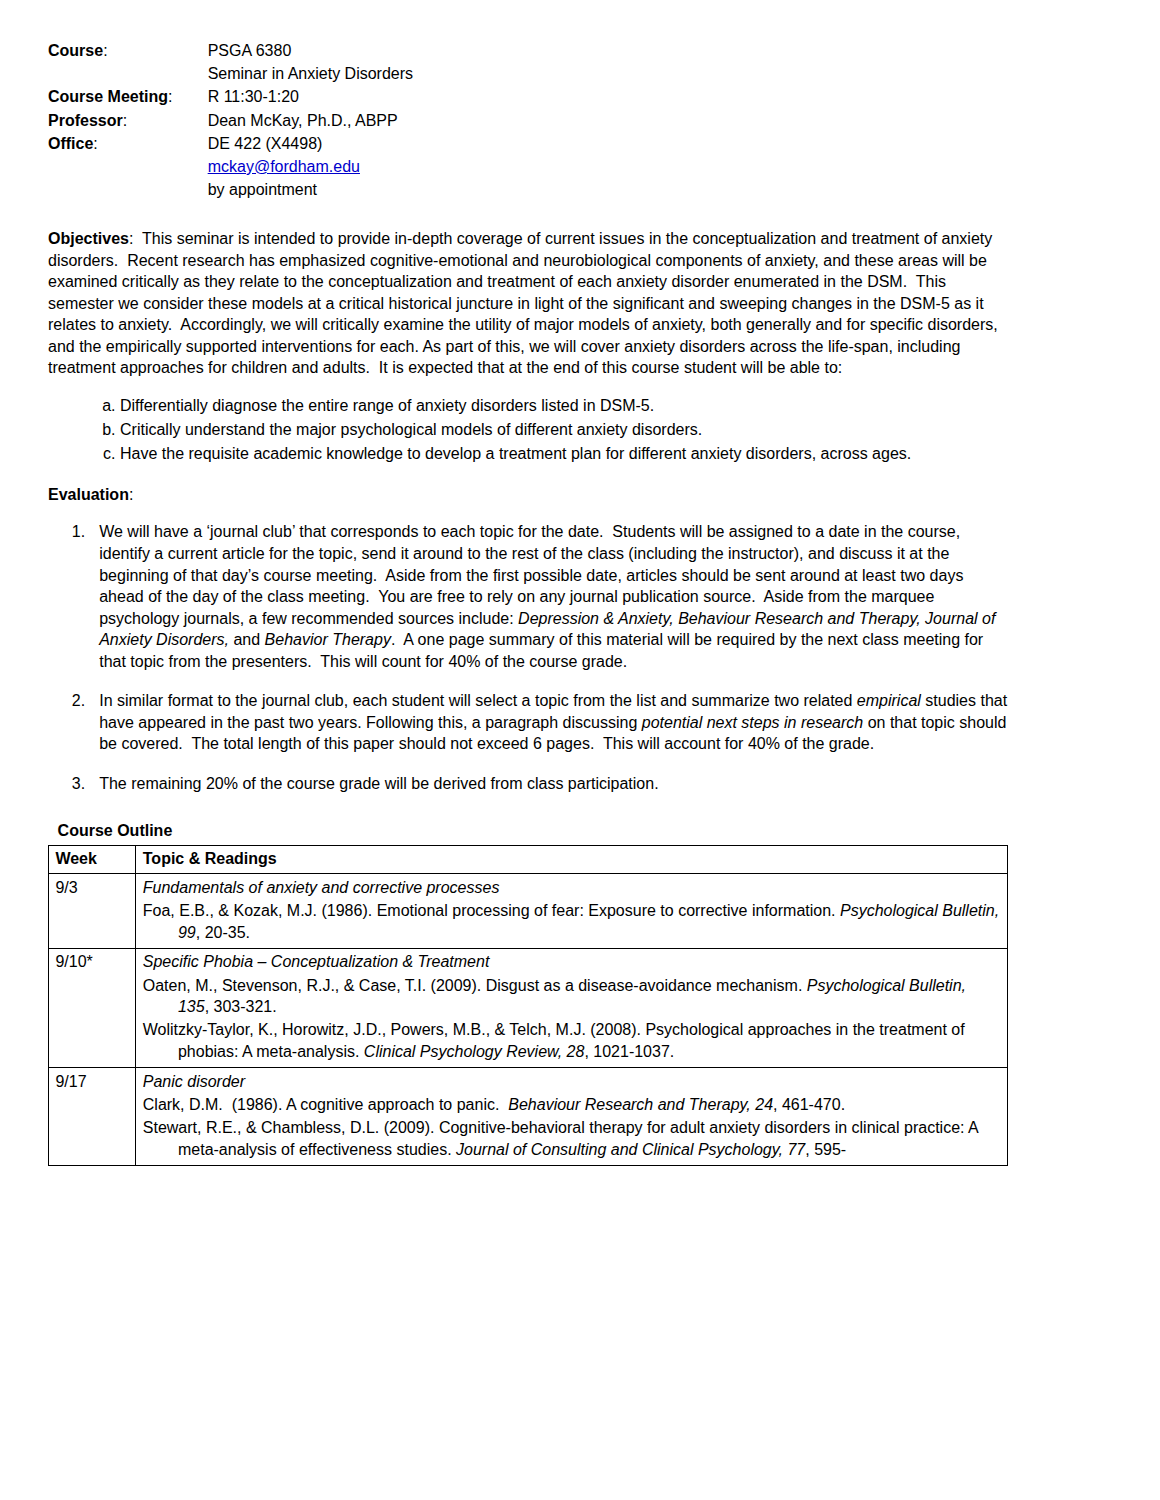| Course : | PSGA 6380 |
| | Seminar in Anxiety Disorders |
| Course Meeting : | R 11:30-1:20 |
| Professor : | Dean McKay, Ph.D., ABPP |
| Office : | DE 422 (X4498) |
| | mckay@fordham.edu |
| | by appointment |
Objectives: This seminar is intended to provide in-depth coverage of current issues in the conceptualization and treatment of anxiety disorders. Recent research has emphasized cognitive-emotional and neurobiological components of anxiety, and these areas will be examined critically as they relate to the conceptualization and treatment of each anxiety disorder enumerated in the DSM. This semester we consider these models at a critical historical juncture in light of the significant and sweeping changes in the DSM-5 as it relates to anxiety. Accordingly, we will critically examine the utility of major models of anxiety, both generally and for specific disorders, and the empirically supported interventions for each. As part of this, we will cover anxiety disorders across the life-span, including treatment approaches for children and adults. It is expected that at the end of this course student will be able to:
Differentially diagnose the entire range of anxiety disorders listed in DSM-5.
Critically understand the major psychological models of different anxiety disorders.
Have the requisite academic knowledge to develop a treatment plan for different anxiety disorders, across ages.
Evaluation:
We will have a ‘journal club’ that corresponds to each topic for the date. Students will be assigned to a date in the course, identify a current article for the topic, send it around to the rest of the class (including the instructor), and discuss it at the beginning of that day’s course meeting. Aside from the first possible date, articles should be sent around at least two days ahead of the day of the class meeting. You are free to rely on any journal publication source. Aside from the marquee psychology journals, a few recommended sources include: Depression & Anxiety, Behaviour Research and Therapy, Journal of Anxiety Disorders, and Behavior Therapy. A one page summary of this material will be required by the next class meeting for that topic from the presenters. This will count for 40% of the course grade.
In similar format to the journal club, each student will select a topic from the list and summarize two related empirical studies that have appeared in the past two years. Following this, a paragraph discussing potential next steps in research on that topic should be covered. The total length of this paper should not exceed 6 pages. This will account for 40% of the grade.
The remaining 20% of the course grade will be derived from class participation.
Course Outline
| Week | Topic & Readings |
| --- | --- |
| 9/3 | Fundamentals of anxiety and corrective processes Foa, E.B., & Kozak, M.J. (1986). Emotional processing of fear: Exposure to corrective information. Psychological Bulletin, 99 , 20-35. |
| 9/10* | Specific Phobia – Conceptualization & Treatment Oaten, M., Stevenson, R.J., & Case, T.I. (2009). Disgust as a disease-avoidance mechanism. Psychological Bulletin, 135 , 303-321. Wolitzky-Taylor, K., Horowitz, J.D., Powers, M.B., & Telch, M.J. (2008). Psychological approaches in the treatment of phobias: A meta-analysis. Clinical Psychology Review, 28 , 1021-1037. |
| 9/17 | Panic disorder Clark, D.M. (1986). A cognitive approach to panic. Behaviour Research and Therapy, 24 , 461-470. Stewart, R.E., & Chambless, D.L. (2009). Cognitive-behavioral therapy for adult anxiety disorders in clinical practice: A meta-analysis of effectiveness studies. Journal of Consulting and Clinical Psychology, 77 , 595- |